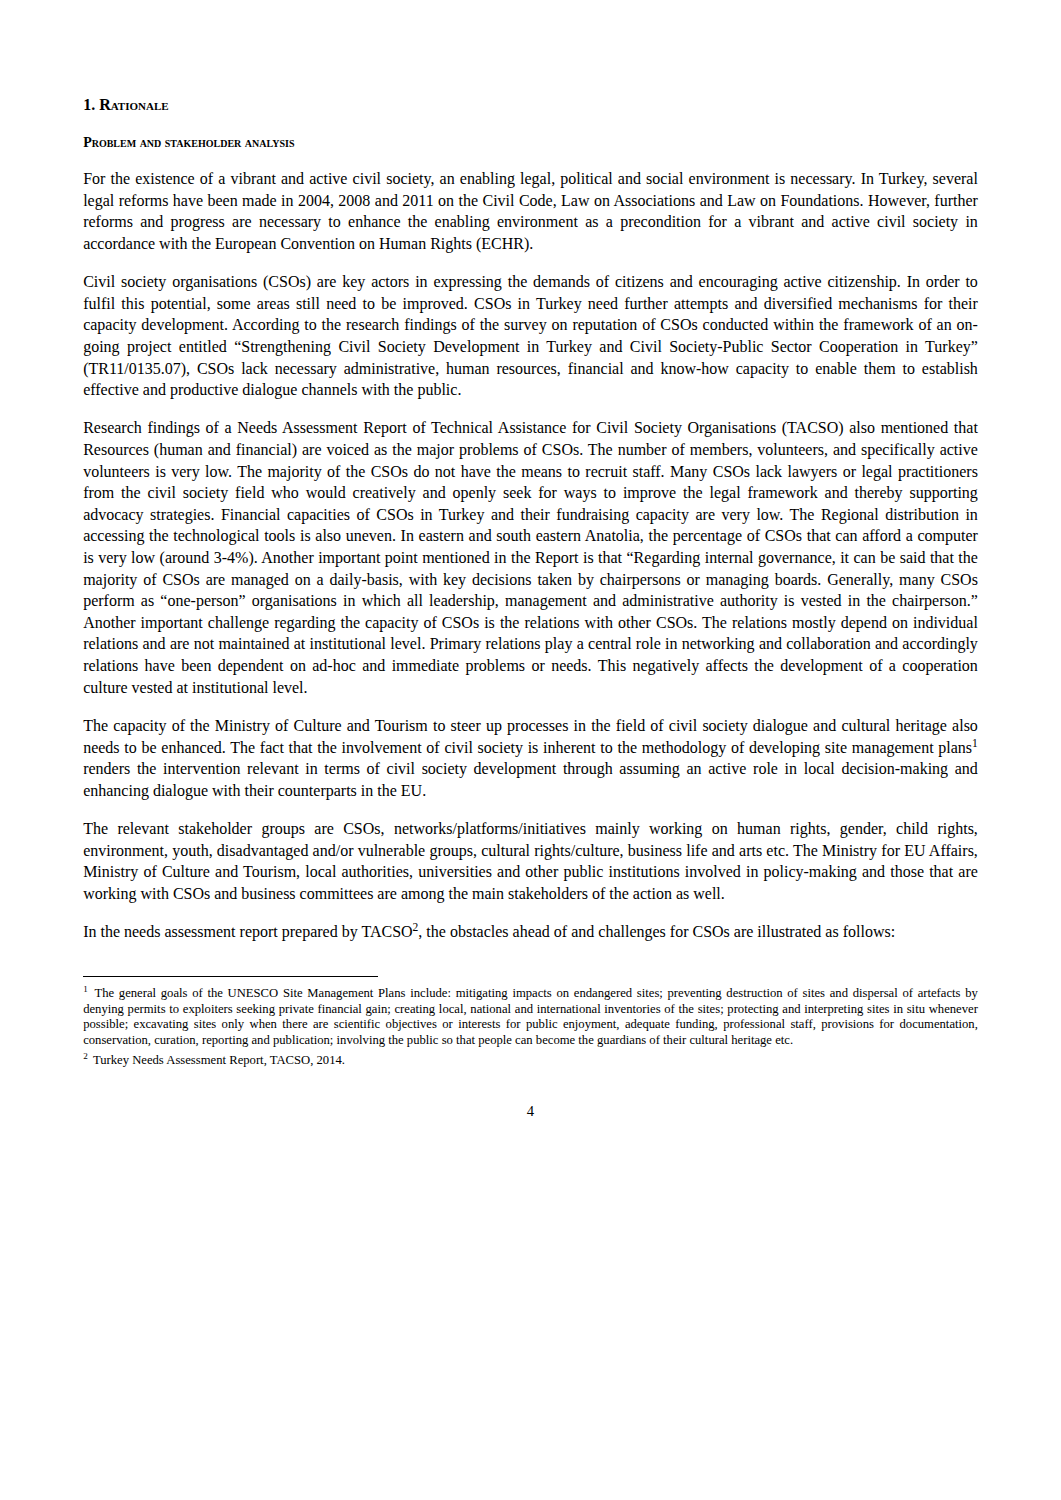1. Rationale
Problem and stakeholder analysis
For the existence of a vibrant and active civil society, an enabling legal, political and social environment is necessary. In Turkey, several legal reforms have been made in 2004, 2008 and 2011 on the Civil Code, Law on Associations and Law on Foundations. However, further reforms and progress are necessary to enhance the enabling environment as a precondition for a vibrant and active civil society in accordance with the European Convention on Human Rights (ECHR).
Civil society organisations (CSOs) are key actors in expressing the demands of citizens and encouraging active citizenship. In order to fulfil this potential, some areas still need to be improved. CSOs in Turkey need further attempts and diversified mechanisms for their capacity development. According to the research findings of the survey on reputation of CSOs conducted within the framework of an on-going project entitled “Strengthening Civil Society Development in Turkey and Civil Society-Public Sector Cooperation in Turkey” (TR11/0135.07), CSOs lack necessary administrative, human resources, financial and know-how capacity to enable them to establish effective and productive dialogue channels with the public.
Research findings of a Needs Assessment Report of Technical Assistance for Civil Society Organisations (TACSO) also mentioned that Resources (human and financial) are voiced as the major problems of CSOs. The number of members, volunteers, and specifically active volunteers is very low. The majority of the CSOs do not have the means to recruit staff. Many CSOs lack lawyers or legal practitioners from the civil society field who would creatively and openly seek for ways to improve the legal framework and thereby supporting advocacy strategies. Financial capacities of CSOs in Turkey and their fundraising capacity are very low. The Regional distribution in accessing the technological tools is also uneven. In eastern and south eastern Anatolia, the percentage of CSOs that can afford a computer is very low (around 3-4%). Another important point mentioned in the Report is that “Regarding internal governance, it can be said that the majority of CSOs are managed on a daily-basis, with key decisions taken by chairpersons or managing boards. Generally, many CSOs perform as “one-person” organisations in which all leadership, management and administrative authority is vested in the chairperson.” Another important challenge regarding the capacity of CSOs is the relations with other CSOs. The relations mostly depend on individual relations and are not maintained at institutional level. Primary relations play a central role in networking and collaboration and accordingly relations have been dependent on ad-hoc and immediate problems or needs. This negatively affects the development of a cooperation culture vested at institutional level.
The capacity of the Ministry of Culture and Tourism to steer up processes in the field of civil society dialogue and cultural heritage also needs to be enhanced. The fact that the involvement of civil society is inherent to the methodology of developing site management plans1 renders the intervention relevant in terms of civil society development through assuming an active role in local decision-making and enhancing dialogue with their counterparts in the EU.
The relevant stakeholder groups are CSOs, networks/platforms/initiatives mainly working on human rights, gender, child rights, environment, youth, disadvantaged and/or vulnerable groups, cultural rights/culture, business life and arts etc. The Ministry for EU Affairs, Ministry of Culture and Tourism, local authorities, universities and other public institutions involved in policy-making and those that are working with CSOs and business committees are among the main stakeholders of the action as well.
In the needs assessment report prepared by TACSO2, the obstacles ahead of and challenges for CSOs are illustrated as follows:
1 The general goals of the UNESCO Site Management Plans include: mitigating impacts on endangered sites; preventing destruction of sites and dispersal of artefacts by denying permits to exploiters seeking private financial gain; creating local, national and international inventories of the sites; protecting and interpreting sites in situ whenever possible; excavating sites only when there are scientific objectives or interests for public enjoyment, adequate funding, professional staff, provisions for documentation, conservation, curation, reporting and publication; involving the public so that people can become the guardians of their cultural heritage etc.
2 Turkey Needs Assessment Report, TACSO, 2014.
4